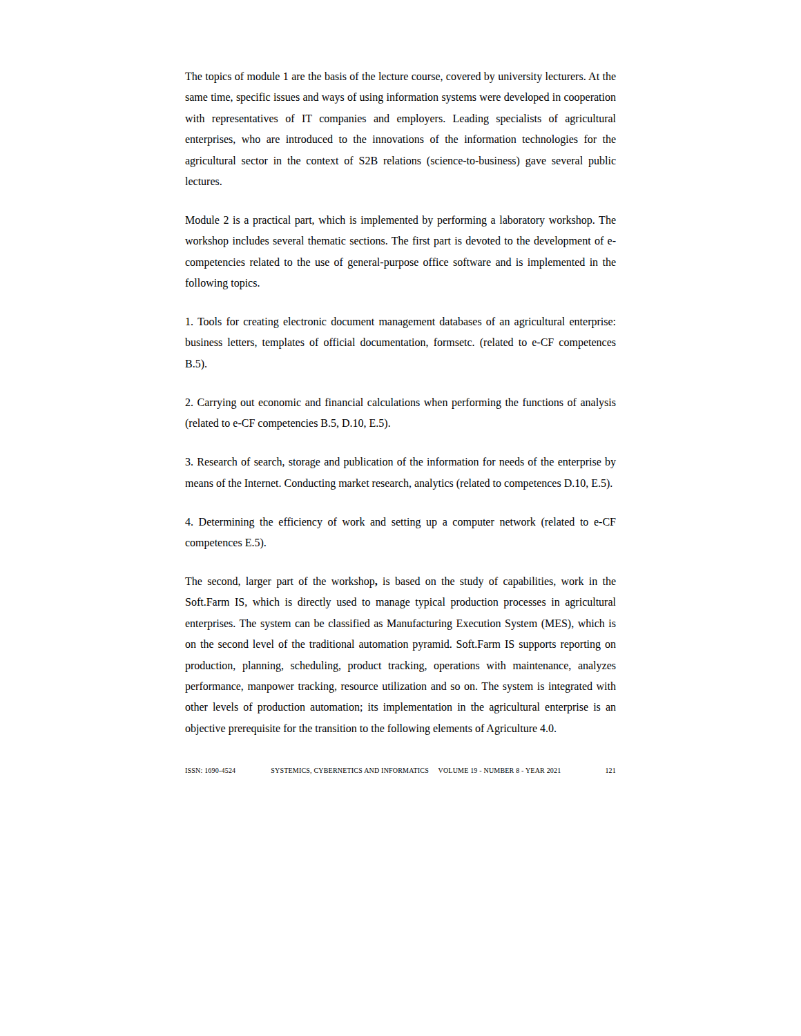The topics of module 1 are the basis of the lecture course, covered by university lecturers. At the same time, specific issues and ways of using information systems were developed in cooperation with representatives of IT companies and employers. Leading specialists of agricultural enterprises, who are introduced to the innovations of the information technologies for the agricultural sector in the context of S2B relations (science-to-business) gave several public lectures.
Module 2 is a practical part, which is implemented by performing a laboratory workshop. The workshop includes several thematic sections. The first part is devoted to the development of e-competencies related to the use of general-purpose office software and is implemented in the following topics.
1. Tools for creating electronic document management databases of an agricultural enterprise: business letters, templates of official documentation, formsetc. (related to e-CF competences B.5).
2. Carrying out economic and financial calculations when performing the functions of analysis (related to e-CF competencies B.5, D.10, E.5).
3. Research of search, storage and publication of the information for needs of the enterprise by means of the Internet. Conducting market research, analytics (related to competences D.10, E.5).
4. Determining the efficiency of work and setting up a computer network (related to e-CF competences E.5).
The second, larger part of the workshop, is based on the study of capabilities, work in the Soft.Farm IS, which is directly used to manage typical production processes in agricultural enterprises. The system can be classified as Manufacturing Execution System (MES), which is on the second level of the traditional automation pyramid. Soft.Farm IS supports reporting on production, planning, scheduling, product tracking, operations with maintenance, analyzes performance, manpower tracking, resource utilization and so on. The system is integrated with other levels of production automation; its implementation in the agricultural enterprise is an objective prerequisite for the transition to the following elements of Agriculture 4.0.
ISSN: 1690-4524 SYSTEMICS, CYBERNETICS AND INFORMATICS VOLUME 19 - NUMBER 8 - YEAR 2021 121